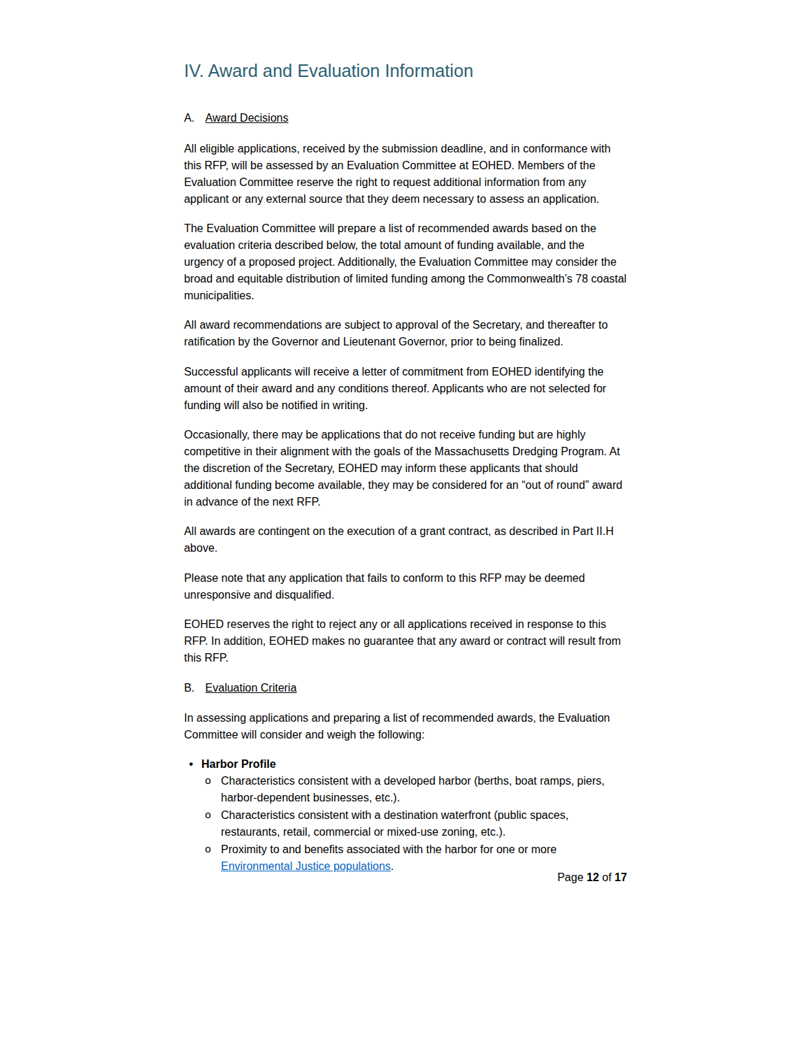IV. Award and Evaluation Information
A. Award Decisions
All eligible applications, received by the submission deadline, and in conformance with this RFP, will be assessed by an Evaluation Committee at EOHED. Members of the Evaluation Committee reserve the right to request additional information from any applicant or any external source that they deem necessary to assess an application.
The Evaluation Committee will prepare a list of recommended awards based on the evaluation criteria described below, the total amount of funding available, and the urgency of a proposed project. Additionally, the Evaluation Committee may consider the broad and equitable distribution of limited funding among the Commonwealth’s 78 coastal municipalities.
All award recommendations are subject to approval of the Secretary, and thereafter to ratification by the Governor and Lieutenant Governor, prior to being finalized.
Successful applicants will receive a letter of commitment from EOHED identifying the amount of their award and any conditions thereof. Applicants who are not selected for funding will also be notified in writing.
Occasionally, there may be applications that do not receive funding but are highly competitive in their alignment with the goals of the Massachusetts Dredging Program. At the discretion of the Secretary, EOHED may inform these applicants that should additional funding become available, they may be considered for an “out of round” award in advance of the next RFP.
All awards are contingent on the execution of a grant contract, as described in Part II.H above.
Please note that any application that fails to conform to this RFP may be deemed unresponsive and disqualified.
EOHED reserves the right to reject any or all applications received in response to this RFP. In addition, EOHED makes no guarantee that any award or contract will result from this RFP.
B. Evaluation Criteria
In assessing applications and preparing a list of recommended awards, the Evaluation Committee will consider and weigh the following:
Harbor Profile
Characteristics consistent with a developed harbor (berths, boat ramps, piers, harbor-dependent businesses, etc.).
Characteristics consistent with a destination waterfront (public spaces, restaurants, retail, commercial or mixed-use zoning, etc.).
Proximity to and benefits associated with the harbor for one or more Environmental Justice populations.
Page 12 of 17